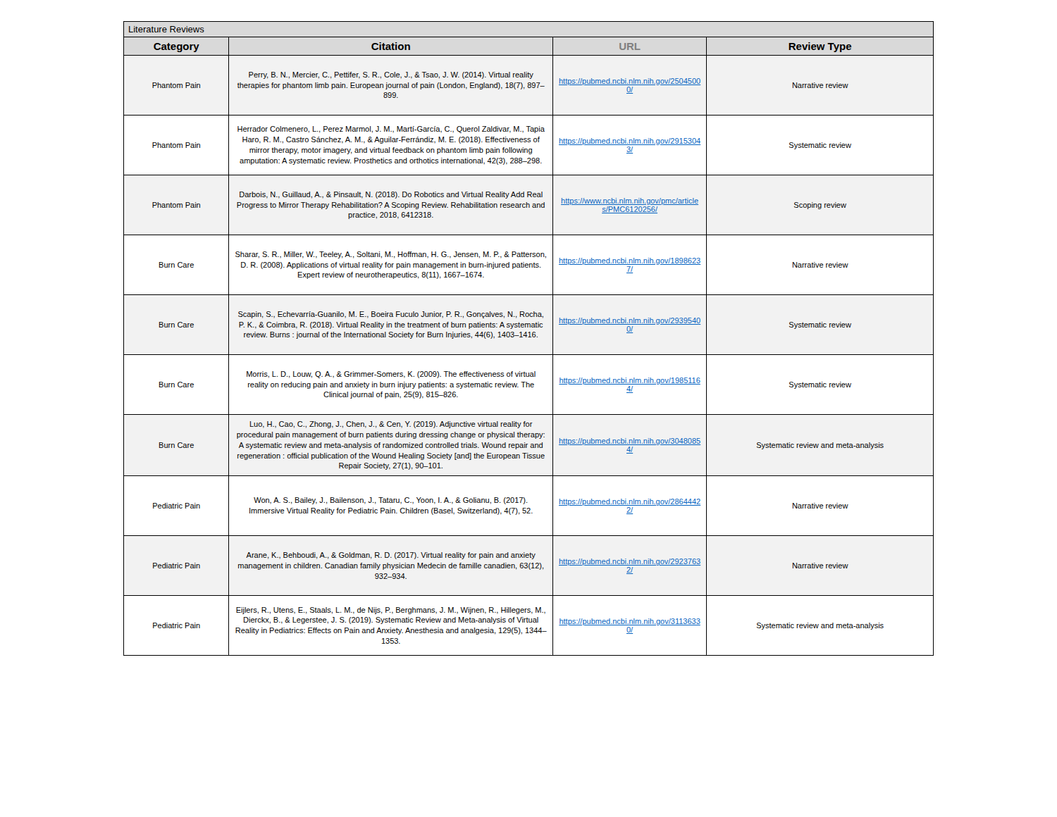| Literature Reviews |
| Category | Citation | URL | Review Type |
| Phantom Pain | Perry, B. N., Mercier, C., Pettifer, S. R., Cole, J., & Tsao, J. W. (2014). Virtual reality therapies for phantom limb pain. European journal of pain (London, England), 18(7), 897–899. | https://pubmed.ncbi.nlm.nih.gov/25045000/ | Narrative review |
| Phantom Pain | Herrador Colmenero, L., Perez Marmol, J. M., Martí-García, C., Querol Zaldivar, M., Tapia Haro, R. M., Castro Sánchez, A. M., & Aguilar-Ferrándiz, M. E. (2018). Effectiveness of mirror therapy, motor imagery, and virtual feedback on phantom limb pain following amputation: A systematic review. Prosthetics and orthotics international, 42(3), 288–298. | https://pubmed.ncbi.nlm.nih.gov/29153043/ | Systematic review |
| Phantom Pain | Darbois, N., Guillaud, A., & Pinsault, N. (2018). Do Robotics and Virtual Reality Add Real Progress to Mirror Therapy Rehabilitation? A Scoping Review. Rehabilitation research and practice, 2018, 6412318. | https://www.ncbi.nlm.nih.gov/pmc/articles/PMC6120256/ | Scoping review |
| Burn Care | Sharar, S. R., Miller, W., Teeley, A., Soltani, M., Hoffman, H. G., Jensen, M. P., & Patterson, D. R. (2008). Applications of virtual reality for pain management in burn-injured patients. Expert review of neurotherapeutics, 8(11), 1667–1674. | https://pubmed.ncbi.nlm.nih.gov/18986237/ | Narrative review |
| Burn Care | Scapin, S., Echevarría-Guanilo, M. E., Boeira Fuculo Junior, P. R., Gonçalves, N., Rocha, P. K., & Coimbra, R. (2018). Virtual Reality in the treatment of burn patients: A systematic review. Burns : journal of the International Society for Burn Injuries, 44(6), 1403–1416. | https://pubmed.ncbi.nlm.nih.gov/29395400/ | Systematic review |
| Burn Care | Morris, L. D., Louw, Q. A., & Grimmer-Somers, K. (2009). The effectiveness of virtual reality on reducing pain and anxiety in burn injury patients: a systematic review. The Clinical journal of pain, 25(9), 815–826. | https://pubmed.ncbi.nlm.nih.gov/19851164/ | Systematic review |
| Burn Care | Luo, H., Cao, C., Zhong, J., Chen, J., & Cen, Y. (2019). Adjunctive virtual reality for procedural pain management of burn patients during dressing change or physical therapy: A systematic review and meta-analysis of randomized controlled trials. Wound repair and regeneration : official publication of the Wound Healing Society [and] the European Tissue Repair Society, 27(1), 90–101. | https://pubmed.ncbi.nlm.nih.gov/30480854/ | Systematic review and meta-analysis |
| Pediatric Pain | Won, A. S., Bailey, J., Bailenson, J., Tataru, C., Yoon, I. A., & Golianu, B. (2017). Immersive Virtual Reality for Pediatric Pain. Children (Basel, Switzerland), 4(7), 52. | https://pubmed.ncbi.nlm.nih.gov/28644422/ | Narrative review |
| Pediatric Pain | Arane, K., Behboudi, A., & Goldman, R. D. (2017). Virtual reality for pain and anxiety management in children. Canadian family physician Medecin de famille canadien, 63(12), 932–934. | https://pubmed.ncbi.nlm.nih.gov/29237632/ | Narrative review |
| Pediatric Pain | Eijlers, R., Utens, E., Staals, L. M., de Nijs, P., Berghmans, J. M., Wijnen, R., Hillegers, M., Dierckx, B., & Legerstee, J. S. (2019). Systematic Review and Meta-analysis of Virtual Reality in Pediatrics: Effects on Pain and Anxiety. Anesthesia and analgesia, 129(5), 1344–1353. | https://pubmed.ncbi.nlm.nih.gov/31136330/ | Systematic review and meta-analysis |